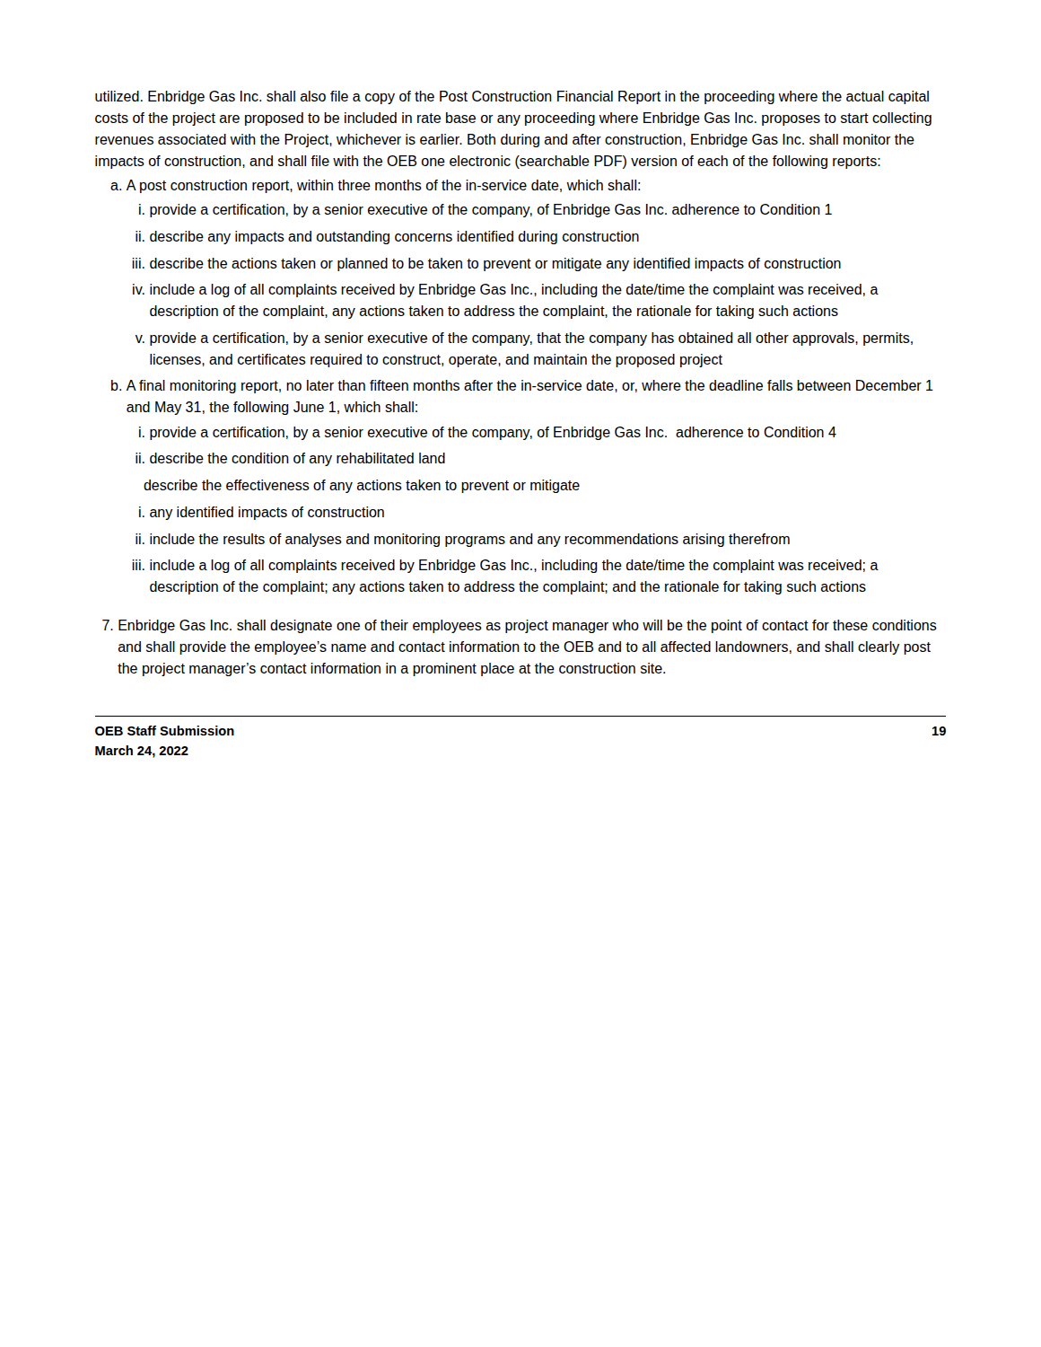utilized. Enbridge Gas Inc. shall also file a copy of the Post Construction Financial Report in the proceeding where the actual capital costs of the project are proposed to be included in rate base or any proceeding where Enbridge Gas Inc. proposes to start collecting revenues associated with the Project, whichever is earlier. Both during and after construction, Enbridge Gas Inc. shall monitor the impacts of construction, and shall file with the OEB one electronic (searchable PDF) version of each of the following reports:
A post construction report, within three months of the in-service date, which shall:
provide a certification, by a senior executive of the company, of Enbridge Gas Inc. adherence to Condition 1
describe any impacts and outstanding concerns identified during construction
describe the actions taken or planned to be taken to prevent or mitigate any identified impacts of construction
include a log of all complaints received by Enbridge Gas Inc., including the date/time the complaint was received, a description of the complaint, any actions taken to address the complaint, the rationale for taking such actions
provide a certification, by a senior executive of the company, that the company has obtained all other approvals, permits, licenses, and certificates required to construct, operate, and maintain the proposed project
A final monitoring report, no later than fifteen months after the in-service date, or, where the deadline falls between December 1 and May 31, the following June 1, which shall:
provide a certification, by a senior executive of the company, of Enbridge Gas Inc. adherence to Condition 4
describe the condition of any rehabilitated land
describe the effectiveness of any actions taken to prevent or mitigate
any identified impacts of construction
include the results of analyses and monitoring programs and any recommendations arising therefrom
include a log of all complaints received by Enbridge Gas Inc., including the date/time the complaint was received; a description of the complaint; any actions taken to address the complaint; and the rationale for taking such actions
Enbridge Gas Inc. shall designate one of their employees as project manager who will be the point of contact for these conditions and shall provide the employee’s name and contact information to the OEB and to all affected landowners, and shall clearly post the project manager’s contact information in a prominent place at the construction site.
OEB Staff Submission
March 24, 2022
19